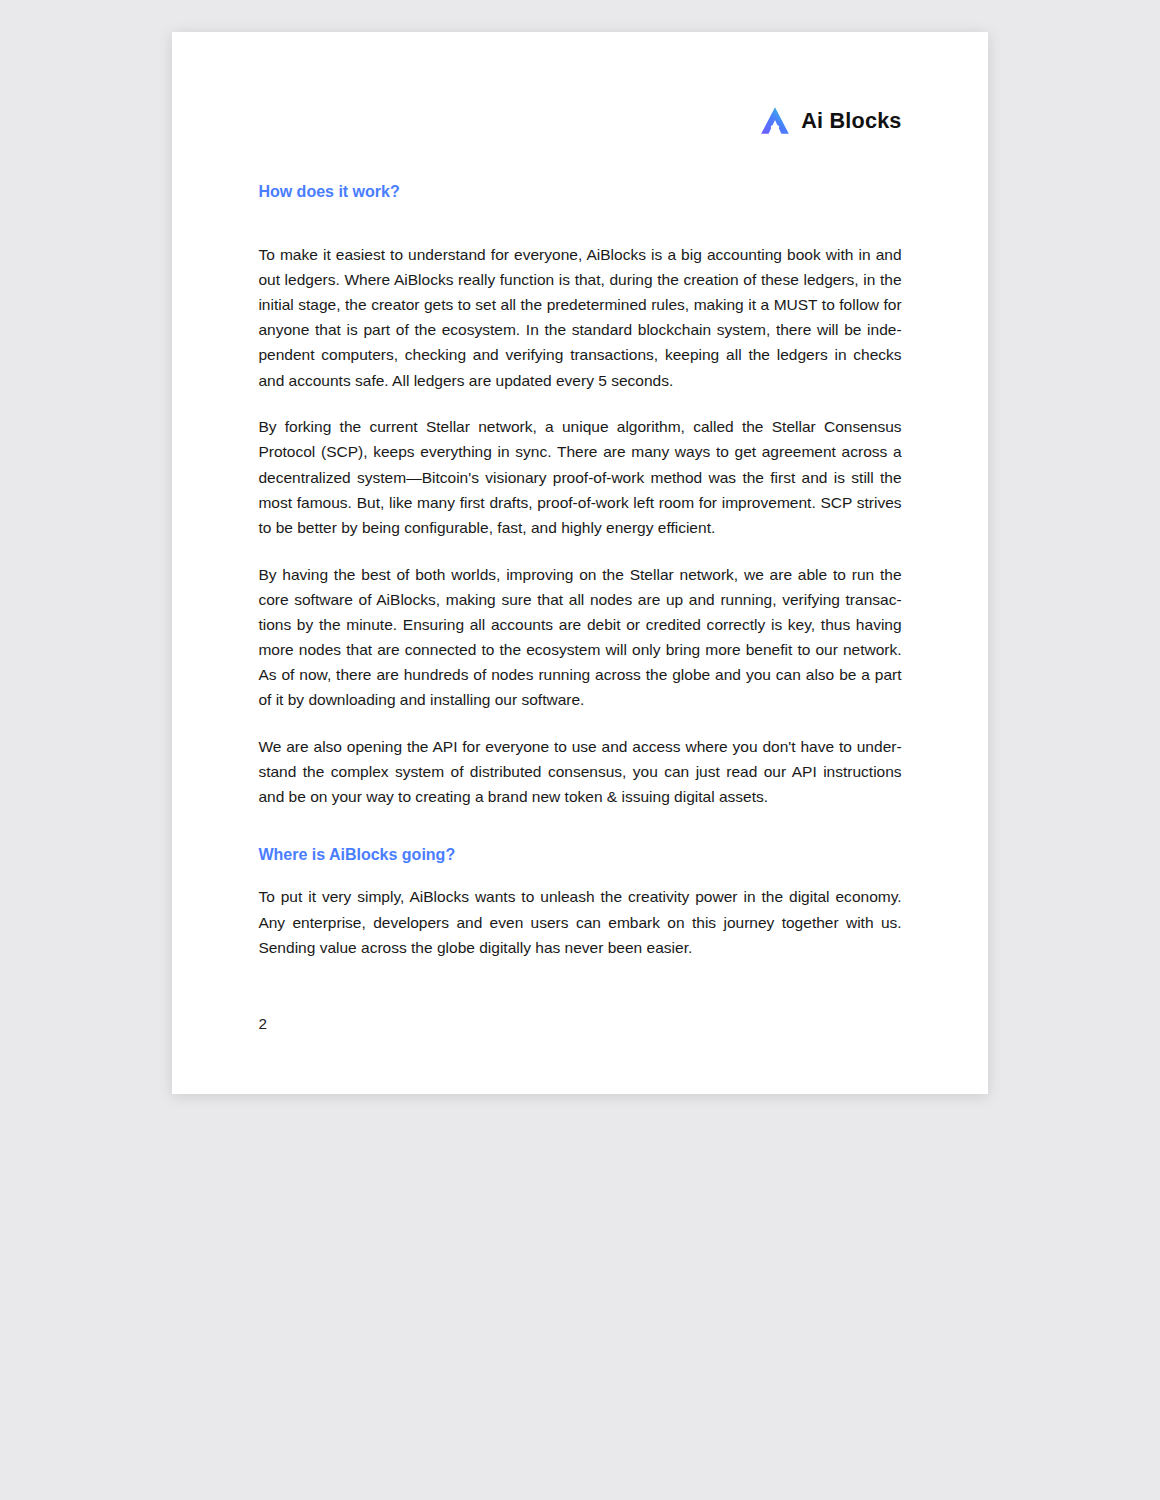Ai Blocks
How does it work?
To make it easiest to understand for everyone, AiBlocks is a big accounting book with in and out ledgers. Where AiBlocks really function is that, during the creation of these ledgers, in the initial stage, the creator gets to set all the predetermined rules, making it a MUST to follow for anyone that is part of the ecosystem. In the standard blockchain system, there will be independent computers, checking and verifying transactions, keeping all the ledgers in checks and accounts safe. All ledgers are updated every 5 seconds.
By forking the current Stellar network, a unique algorithm, called the Stellar Consensus Protocol (SCP), keeps everything in sync. There are many ways to get agreement across a decentralized system—Bitcoin's visionary proof-of-work method was the first and is still the most famous. But, like many first drafts, proof-of-work left room for improvement. SCP strives to be better by being configurable, fast, and highly energy efficient.
By having the best of both worlds, improving on the Stellar network, we are able to run the core software of AiBlocks, making sure that all nodes are up and running, verifying transactions by the minute. Ensuring all accounts are debit or credited correctly is key, thus having more nodes that are connected to the ecosystem will only bring more benefit to our network. As of now, there are hundreds of nodes running across the globe and you can also be a part of it by downloading and installing our software.
We are also opening the API for everyone to use and access where you don't have to understand the complex system of distributed consensus, you can just read our API instructions and be on your way to creating a brand new token & issuing digital assets.
Where is AiBlocks going?
To put it very simply, AiBlocks wants to unleash the creativity power in the digital economy. Any enterprise, developers and even users can embark on this journey together with us. Sending value across the globe digitally has never been easier.
2